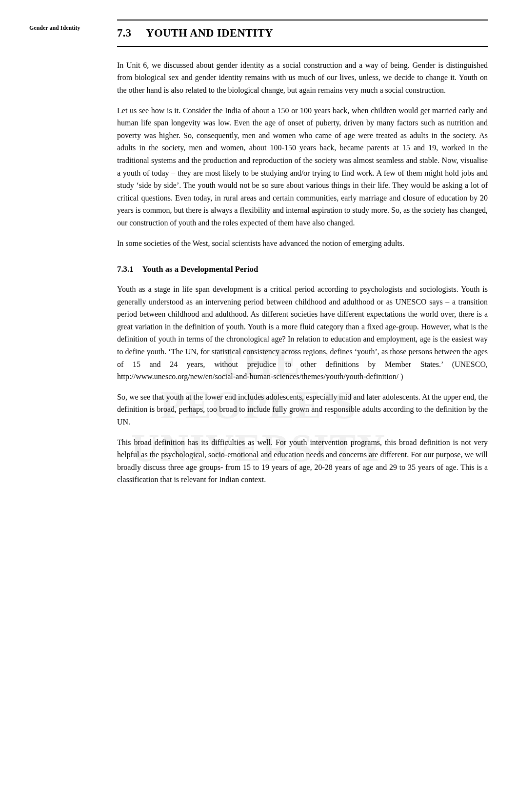THE PEOPLE'S
UNIVERSITY
Gender and Identity
7.3 YOUTH AND IDENTITY
In Unit 6, we discussed about gender identity as a social construction and a way of being. Gender is distinguished from biological sex and gender identity remains with us much of our lives, unless, we decide to change it. Youth on the other hand is also related to the biological change, but again remains very much a social construction.
Let us see how is it. Consider the India of about a 150 or 100 years back, when children would get married early and human life span longevity was low. Even the age of onset of puberty, driven by many factors such as nutrition and poverty was higher. So, consequently, men and women who came of age were treated as adults in the society. As adults in the society, men and women, about 100-150 years back, became parents at 15 and 19, worked in the traditional systems and the production and reproduction of the society was almost seamless and stable. Now, visualise a youth of today – they are most likely to be studying and/or trying to find work. A few of them might hold jobs and study ‘side by side’. The youth would not be so sure about various things in their life. They would be asking a lot of critical questions. Even today, in rural areas and certain communities, early marriage and closure of education by 20 years is common, but there is always a flexibility and internal aspiration to study more. So, as the society has changed, our construction of youth and the roles expected of them have also changed.
In some societies of the West, social scientists have advanced the notion of emerging adults.
7.3.1 Youth as a Developmental Period
Youth as a stage in life span development is a critical period according to psychologists and sociologists. Youth is generally understood as an intervening period between childhood and adulthood or as UNESCO says – a transition period between childhood and adulthood. As different societies have different expectations the world over, there is a great variation in the definition of youth. Youth is a more fluid category than a fixed age-group. However, what is the definition of youth in terms of the chronological age? In relation to education and employment, age is the easiest way to define youth. ‘The UN, for statistical consistency across regions, defines ‘youth’, as those persons between the ages of 15 and 24 years, without prejudice to other definitions by Member States.’ (UNESCO, http://www.unesco.org/new/en/social-and-human-sciences/themes/youth/youth-definition/ )
So, we see that youth at the lower end includes adolescents, especially mid and later adolescents. At the upper end, the definition is broad, perhaps, too broad to include fully grown and responsible adults according to the definition by the UN.
This broad definition has its difficulties as well. For youth intervention programs, this broad definition is not very helpful as the psychological, socio-emotional and education needs and concerns are different. For our purpose, we will broadly discuss three age groups- from 15 to 19 years of age, 20-28 years of age and 29 to 35 years of age. This is a classification that is relevant for Indian context.
134